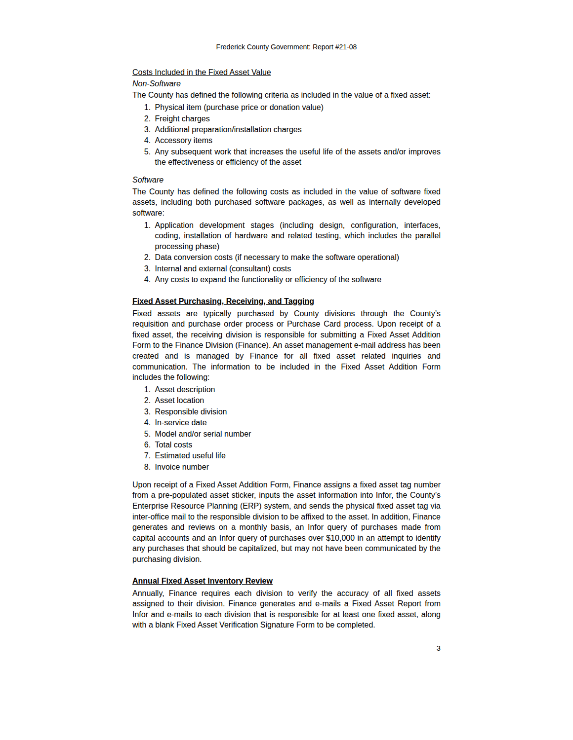Frederick County Government: Report #21-08
Costs Included in the Fixed Asset Value
Non-Software
The County has defined the following criteria as included in the value of a fixed asset:
Physical item (purchase price or donation value)
Freight charges
Additional preparation/installation charges
Accessory items
Any subsequent work that increases the useful life of the assets and/or improves the effectiveness or efficiency of the asset
Software
The County has defined the following costs as included in the value of software fixed assets, including both purchased software packages, as well as internally developed software:
Application development stages (including design, configuration, interfaces, coding, installation of hardware and related testing, which includes the parallel processing phase)
Data conversion costs (if necessary to make the software operational)
Internal and external (consultant) costs
Any costs to expand the functionality or efficiency of the software
Fixed Asset Purchasing, Receiving, and Tagging
Fixed assets are typically purchased by County divisions through the County’s requisition and purchase order process or Purchase Card process. Upon receipt of a fixed asset, the receiving division is responsible for submitting a Fixed Asset Addition Form to the Finance Division (Finance). An asset management e-mail address has been created and is managed by Finance for all fixed asset related inquiries and communication. The information to be included in the Fixed Asset Addition Form includes the following:
Asset description
Asset location
Responsible division
In-service date
Model and/or serial number
Total costs
Estimated useful life
Invoice number
Upon receipt of a Fixed Asset Addition Form, Finance assigns a fixed asset tag number from a pre-populated asset sticker, inputs the asset information into Infor, the County’s Enterprise Resource Planning (ERP) system, and sends the physical fixed asset tag via inter-office mail to the responsible division to be affixed to the asset. In addition, Finance generates and reviews on a monthly basis, an Infor query of purchases made from capital accounts and an Infor query of purchases over $10,000 in an attempt to identify any purchases that should be capitalized, but may not have been communicated by the purchasing division.
Annual Fixed Asset Inventory Review
Annually, Finance requires each division to verify the accuracy of all fixed assets assigned to their division. Finance generates and e-mails a Fixed Asset Report from Infor and e-mails to each division that is responsible for at least one fixed asset, along with a blank Fixed Asset Verification Signature Form to be completed.
3